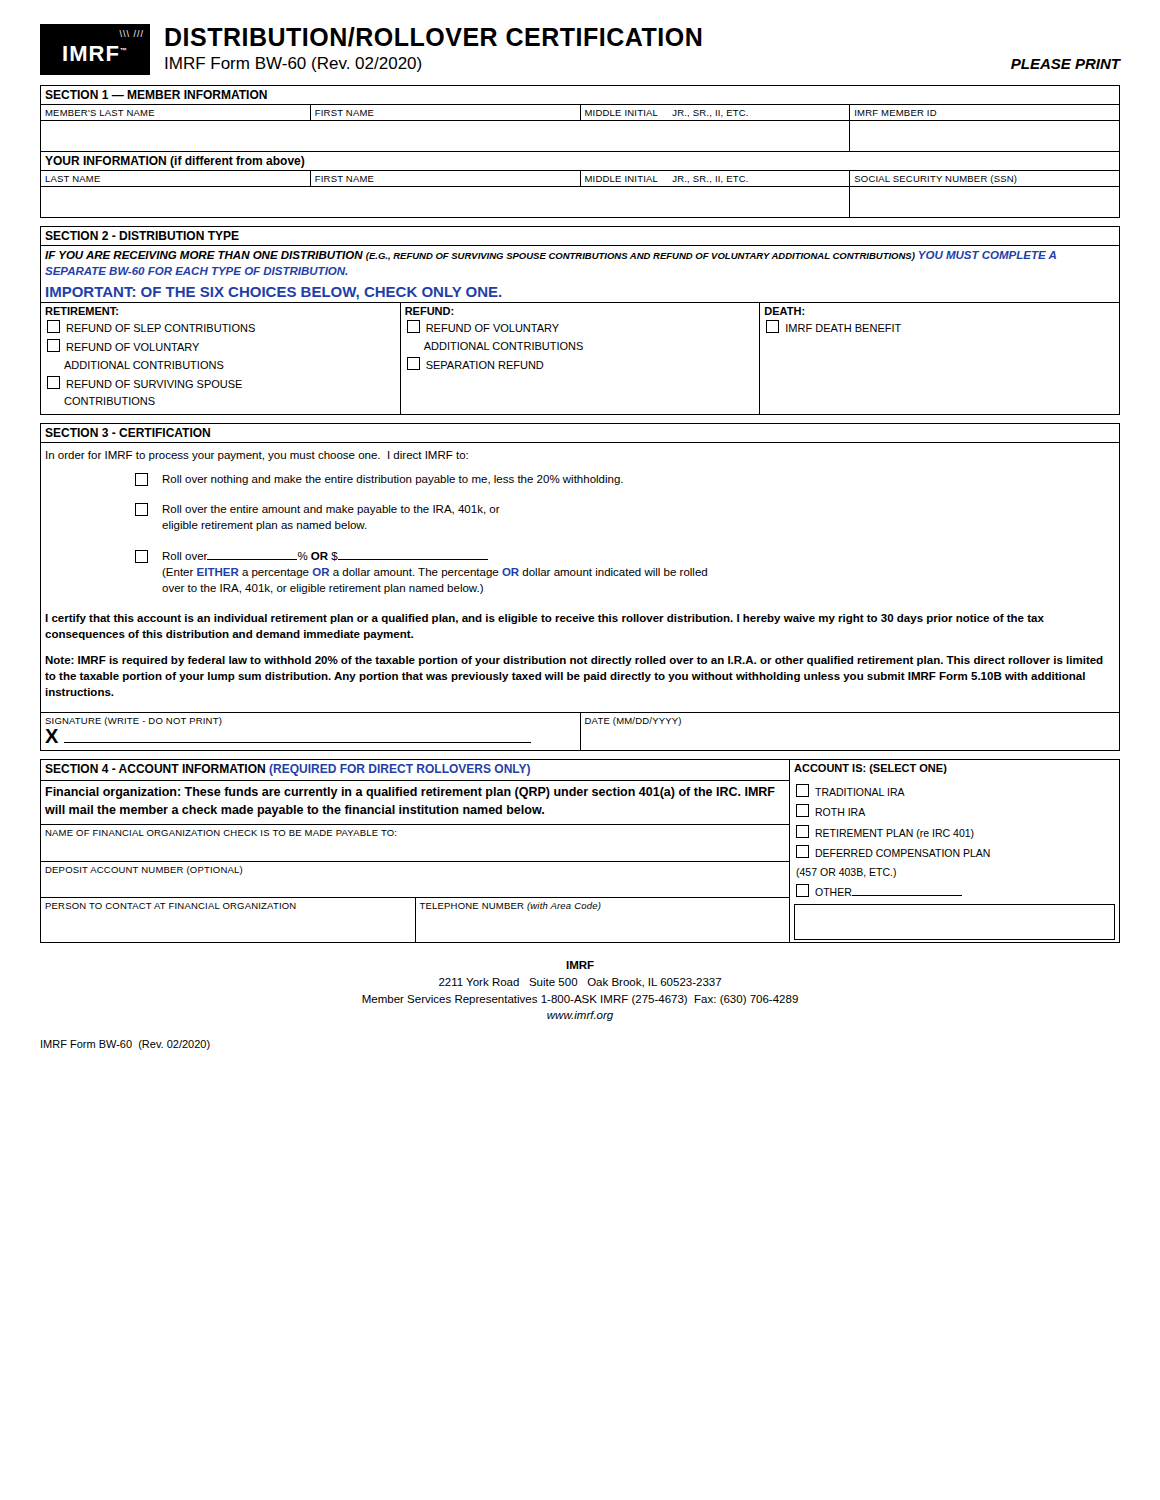\\\ ///
IMRF™
DISTRIBUTION/ROLLOVER CERTIFICATION
IMRF Form BW-60 (Rev. 02/2020)
PLEASE PRINT
| SECTION 1 — MEMBER INFORMATION |
| MEMBER'S LAST NAME | FIRST NAME | MIDDLE INITIAL JR., SR., II, ETC. | IMRF MEMBER ID |
| YOUR INFORMATION (if different from above) |
| LAST NAME | FIRST NAME | MIDDLE INITIAL JR., SR., II, ETC. | SOCIAL SECURITY NUMBER (SSN) |
| SECTION 2 - DISTRIBUTION TYPE |
| IF YOU ARE RECEIVING MORE THAN ONE DISTRIBUTION (E.G., REFUND OF SURVIVING SPOUSE CONTRIBUTIONS AND REFUND OF VOLUNTARY ADDITIONAL CONTRIBUTIONS) YOU MUST COMPLETE A SEPARATE BW-60 FOR EACH TYPE OF DISTRIBUTION. IMPORTANT: OF THE SIX CHOICES BELOW, CHECK ONLY ONE. |
| RETIREMENT: REFUND OF SLEP CONTRIBUTIONS REFUND OF VOLUNTARY ADDITIONAL CONTRIBUTIONS REFUND OF SURVIVING SPOUSE CONTRIBUTIONS | REFUND: REFUND OF VOLUNTARY ADDITIONAL CONTRIBUTIONS SEPARATION REFUND | DEATH: IMRF DEATH BENEFIT |
| SECTION 3 - CERTIFICATION |
| In order for IMRF to process your payment, you must choose one. I direct IMRF to: Roll over nothing and make the entire distribution payable to me, less the 20% withholding. Roll over the entire amount and make payable to the IRA, 401k, or eligible retirement plan as named below. Roll over % OR $ (Enter EITHER a percentage OR a dollar amount. The percentage OR dollar amount indicated will be rolled over to the IRA, 401k, or eligible retirement plan named below.) I certify that this account is an individual retirement plan or a qualified plan, and is eligible to receive this rollover distribution. I hereby waive my right to 30 days prior notice of the tax consequences of this distribution and demand immediate payment. Note: IMRF is required by federal law to withhold 20% of the taxable portion of your distribution not directly rolled over to an I.R.A. or other qualified retirement plan. This direct rollover is limited to the taxable portion of your lump sum distribution. Any portion that was previously taxed will be paid directly to you without withholding unless you submit IMRF Form 5.10B with additional instructions. |
| SIGNATURE (WRITE - DO NOT PRINT) X | DATE (MM/DD/YYYY) |
| SECTION 4 - ACCOUNT INFORMATION (REQUIRED FOR DIRECT ROLLOVERS ONLY) | ACCOUNT IS: (SELECT ONE) TRADITIONAL IRA ROTH IRA RETIREMENT PLAN (re IRC 401) DEFERRED COMPENSATION PLAN (457 OR 403B, ETC.) OTHER |
| Financial organization: These funds are currently in a qualified retirement plan (QRP) under section 401(a) of the IRC. IMRF will mail the member a check made payable to the financial institution named below. |
| NAME OF FINANCIAL ORGANIZATION CHECK IS TO BE MADE PAYABLE TO: |
| DEPOSIT ACCOUNT NUMBER (OPTIONAL) |
| PERSON TO CONTACT AT FINANCIAL ORGANIZATION | TELEPHONE NUMBER (with Area Code) |
IMRF
2211 York Road Suite 500 Oak Brook, IL 60523-2337
Member Services Representatives 1-800-ASK IMRF (275-4673) Fax: (630) 706-4289
www.imrf.org
IMRF Form BW-60 (Rev. 02/2020)